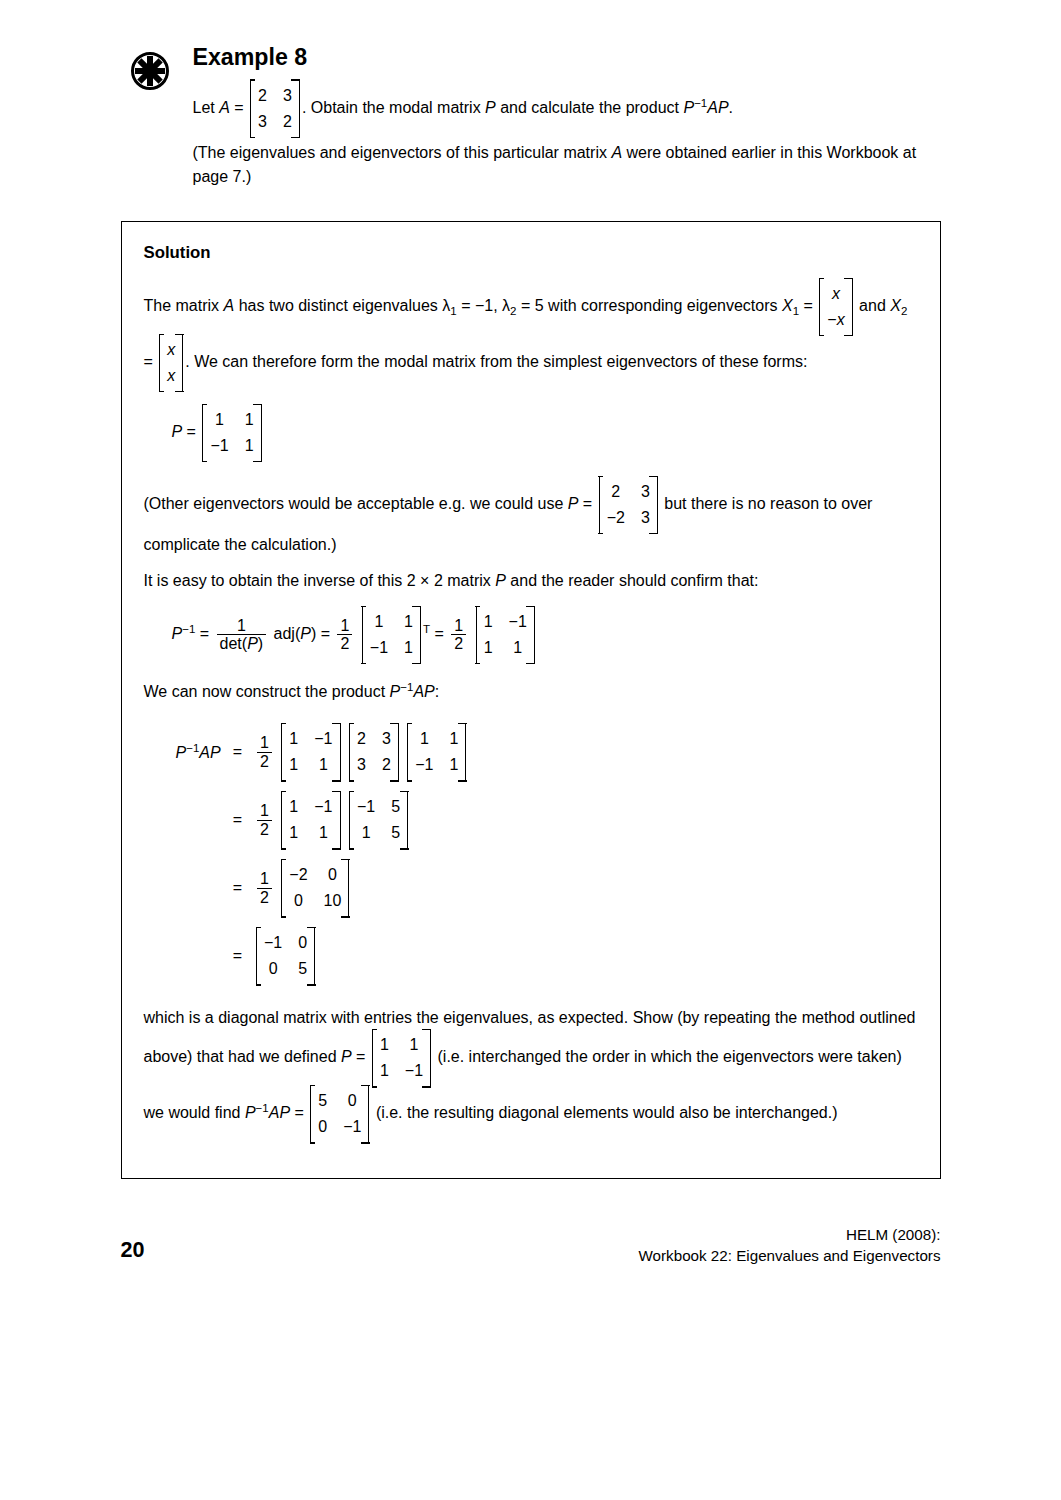Example 8
Let A = 23 32 . Obtain the modal matrix P and calculate the product P−1AP.
(The eigenvalues and eigenvectors of this particular matrix A were obtained earlier in this Workbook at page 7.)
Solution
The matrix A has two distinct eigenvalues λ1 = −1, λ2 = 5 with corresponding eigenvectors X1 = x −x and X2 = x x . We can therefore form the modal matrix from the simplest eigenvectors of these forms:
P = 11 −11
(Other eigenvectors would be acceptable e.g. we could use P = 23 −23 but there is no reason to over complicate the calculation.)
It is easy to obtain the inverse of this 2 × 2 matrix P and the reader should confirm that:
P−1 = 1 det(P) adj(P) = 12 11 −11 T = 12 1−1 11
We can now construct the product P−1AP:
| P −1 AP | = | 1 2 1 −1 1 1 2 3 3 2 1 1 −1 1 |
| | = | 1 2 1 −1 1 1 −1 5 1 5 |
| | = | 1 2 −2 0 0 10 |
| | = | −1 0 0 5 |
which is a diagonal matrix with entries the eigenvalues, as expected. Show (by repeating the method outlined above) that had we defined P = 11 1−1 (i.e. interchanged the order in which the eigenvectors were taken) we would find P−1AP = 50 0−1 (i.e. the resulting diagonal elements would also be interchanged.)
20
HELM (2008):
Workbook 22: Eigenvalues and Eigenvectors